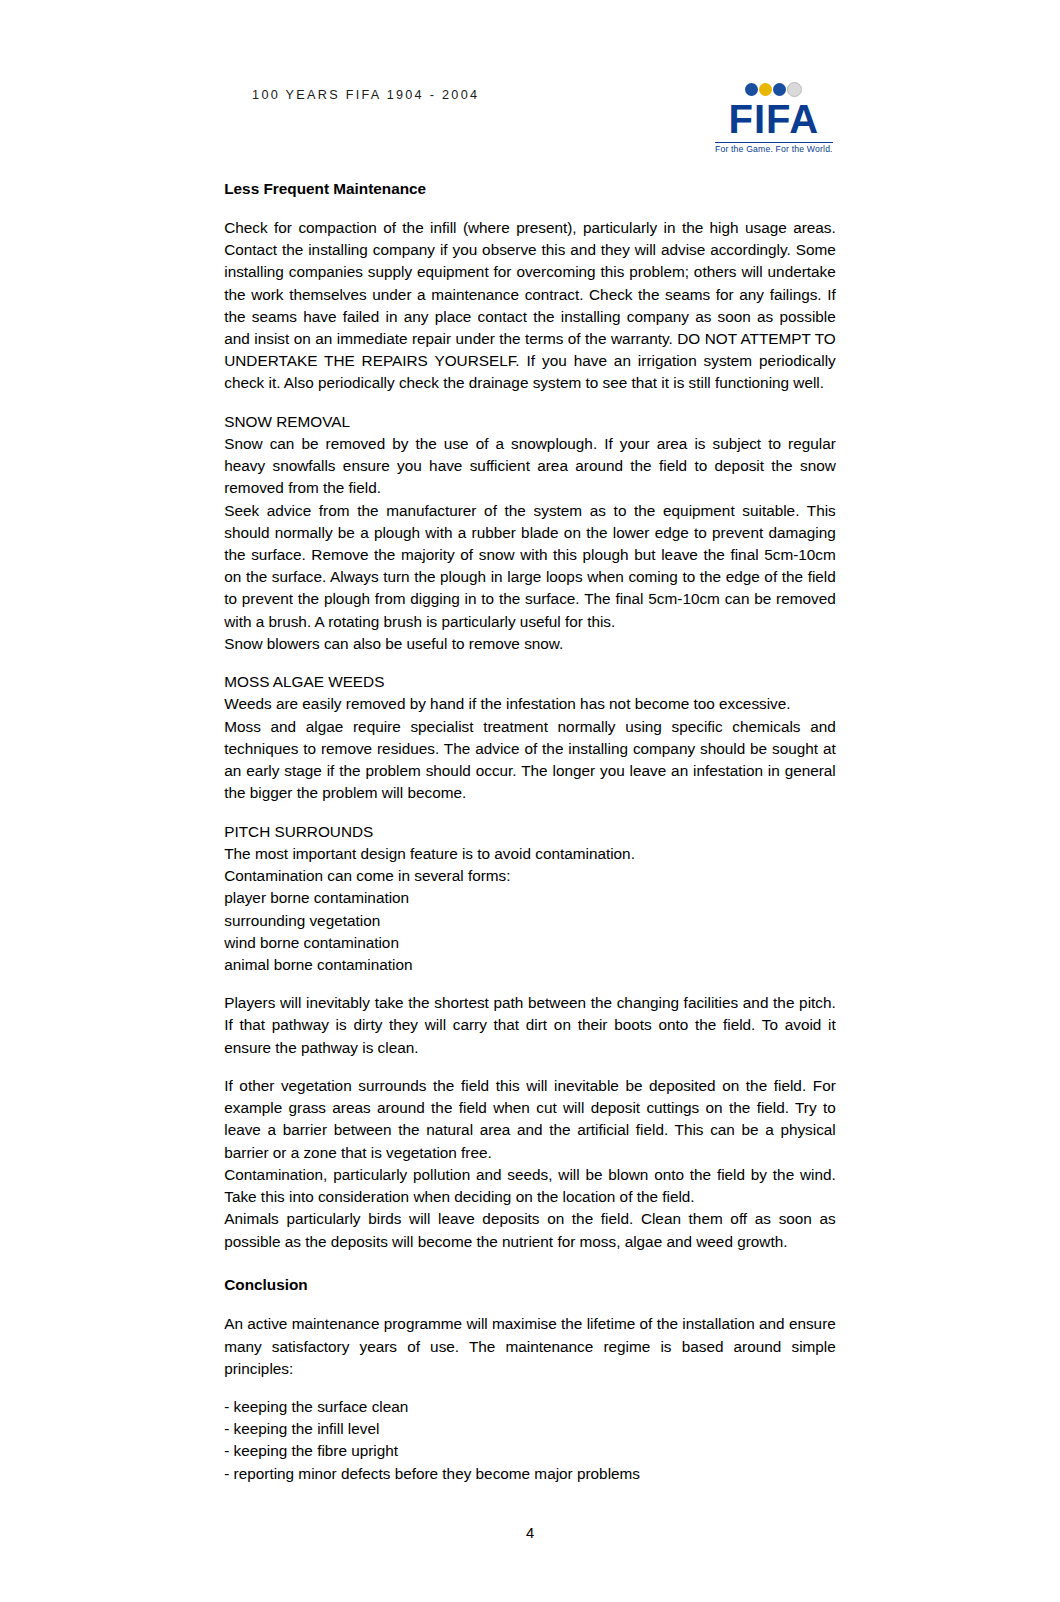100 YEARS FIFA 1904 - 2004
FIFA For the Game. For the World.
Less Frequent Maintenance
Check for compaction of the infill (where present), particularly in the high usage areas. Contact the installing company if you observe this and they will advise accordingly. Some installing companies supply equipment for overcoming this problem; others will undertake the work themselves under a maintenance contract. Check the seams for any failings. If the seams have failed in any place contact the installing company as soon as possible and insist on an immediate repair under the terms of the warranty. DO NOT ATTEMPT TO UNDERTAKE THE REPAIRS YOURSELF. If you have an irrigation system periodically check it. Also periodically check the drainage system to see that it is still functioning well.
Snow Removal
Snow can be removed by the use of a snowplough. If your area is subject to regular heavy snowfalls ensure you have sufficient area around the field to deposit the snow removed from the field.
Seek advice from the manufacturer of the system as to the equipment suitable. This should normally be a plough with a rubber blade on the lower edge to prevent damaging the surface. Remove the majority of snow with this plough but leave the final 5cm-10cm on the surface. Always turn the plough in large loops when coming to the edge of the field to prevent the plough from digging in to the surface. The final 5cm-10cm can be removed with a brush. A rotating brush is particularly useful for this.
Snow blowers can also be useful to remove snow.
Moss Algae Weeds
Weeds are easily removed by hand if the infestation has not become too excessive.
Moss and algae require specialist treatment normally using specific chemicals and techniques to remove residues. The advice of the installing company should be sought at an early stage if the problem should occur. The longer you leave an infestation in general the bigger the problem will become.
Pitch Surrounds
The most important design feature is to avoid contamination.
Contamination can come in several forms:
player borne contamination
surrounding vegetation
wind borne contamination
animal borne contamination
Players will inevitably take the shortest path between the changing facilities and the pitch. If that pathway is dirty they will carry that dirt on their boots onto the field. To avoid it ensure the pathway is clean.
If other vegetation surrounds the field this will inevitable be deposited on the field. For example grass areas around the field when cut will deposit cuttings on the field. Try to leave a barrier between the natural area and the artificial field. This can be a physical barrier or a zone that is vegetation free.
Contamination, particularly pollution and seeds, will be blown onto the field by the wind. Take this into consideration when deciding on the location of the field.
Animals particularly birds will leave deposits on the field. Clean them off as soon as possible as the deposits will become the nutrient for moss, algae and weed growth.
Conclusion
An active maintenance programme will maximise the lifetime of the installation and ensure many satisfactory years of use. The maintenance regime is based around simple principles:
keeping the surface clean
keeping the infill level
keeping the fibre upright
reporting minor defects before they become major problems
4